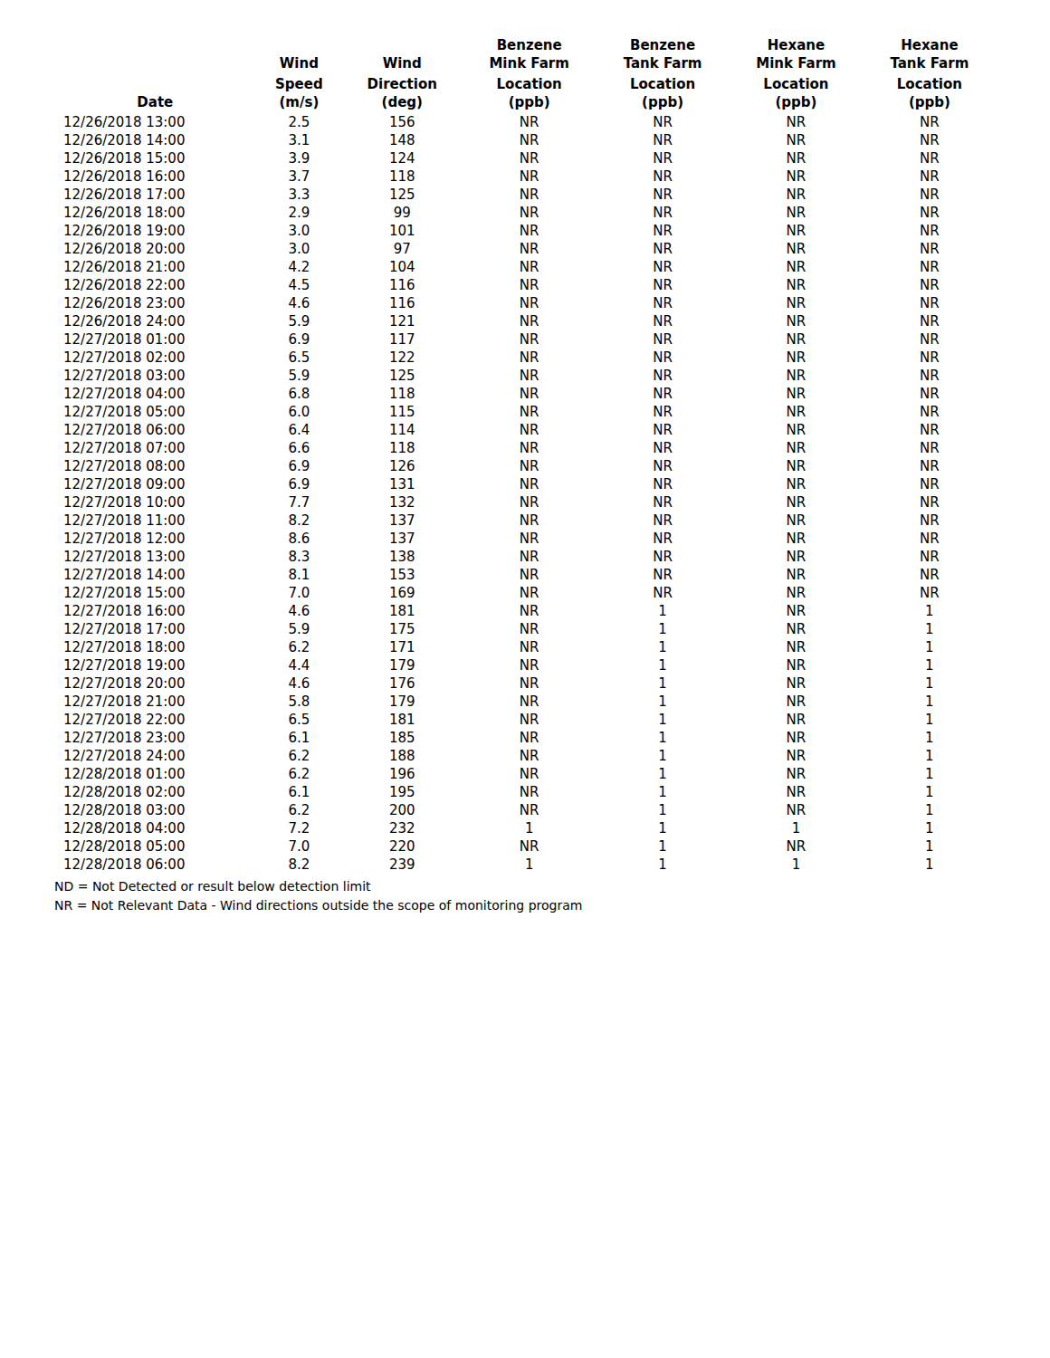| Date | Wind | Wind | Benzene Mink Farm | Benzene Tank Farm | Hexane Mink Farm | Hexane Tank Farm |
| --- | --- | --- | --- | --- | --- | --- |
| Speed (m/s) | Direction (deg) | Location (ppb) | Location (ppb) | Location (ppb) | Location (ppb) |
| 12/26/2018 13:00 | 2.5 | 156 | NR | NR | NR | NR |
| 12/26/2018 14:00 | 3.1 | 148 | NR | NR | NR | NR |
| 12/26/2018 15:00 | 3.9 | 124 | NR | NR | NR | NR |
| 12/26/2018 16:00 | 3.7 | 118 | NR | NR | NR | NR |
| 12/26/2018 17:00 | 3.3 | 125 | NR | NR | NR | NR |
| 12/26/2018 18:00 | 2.9 | 99 | NR | NR | NR | NR |
| 12/26/2018 19:00 | 3.0 | 101 | NR | NR | NR | NR |
| 12/26/2018 20:00 | 3.0 | 97 | NR | NR | NR | NR |
| 12/26/2018 21:00 | 4.2 | 104 | NR | NR | NR | NR |
| 12/26/2018 22:00 | 4.5 | 116 | NR | NR | NR | NR |
| 12/26/2018 23:00 | 4.6 | 116 | NR | NR | NR | NR |
| 12/26/2018 24:00 | 5.9 | 121 | NR | NR | NR | NR |
| 12/27/2018 01:00 | 6.9 | 117 | NR | NR | NR | NR |
| 12/27/2018 02:00 | 6.5 | 122 | NR | NR | NR | NR |
| 12/27/2018 03:00 | 5.9 | 125 | NR | NR | NR | NR |
| 12/27/2018 04:00 | 6.8 | 118 | NR | NR | NR | NR |
| 12/27/2018 05:00 | 6.0 | 115 | NR | NR | NR | NR |
| 12/27/2018 06:00 | 6.4 | 114 | NR | NR | NR | NR |
| 12/27/2018 07:00 | 6.6 | 118 | NR | NR | NR | NR |
| 12/27/2018 08:00 | 6.9 | 126 | NR | NR | NR | NR |
| 12/27/2018 09:00 | 6.9 | 131 | NR | NR | NR | NR |
| 12/27/2018 10:00 | 7.7 | 132 | NR | NR | NR | NR |
| 12/27/2018 11:00 | 8.2 | 137 | NR | NR | NR | NR |
| 12/27/2018 12:00 | 8.6 | 137 | NR | NR | NR | NR |
| 12/27/2018 13:00 | 8.3 | 138 | NR | NR | NR | NR |
| 12/27/2018 14:00 | 8.1 | 153 | NR | NR | NR | NR |
| 12/27/2018 15:00 | 7.0 | 169 | NR | NR | NR | NR |
| 12/27/2018 16:00 | 4.6 | 181 | NR | 1 | NR | 1 |
| 12/27/2018 17:00 | 5.9 | 175 | NR | 1 | NR | 1 |
| 12/27/2018 18:00 | 6.2 | 171 | NR | 1 | NR | 1 |
| 12/27/2018 19:00 | 4.4 | 179 | NR | 1 | NR | 1 |
| 12/27/2018 20:00 | 4.6 | 176 | NR | 1 | NR | 1 |
| 12/27/2018 21:00 | 5.8 | 179 | NR | 1 | NR | 1 |
| 12/27/2018 22:00 | 6.5 | 181 | NR | 1 | NR | 1 |
| 12/27/2018 23:00 | 6.1 | 185 | NR | 1 | NR | 1 |
| 12/27/2018 24:00 | 6.2 | 188 | NR | 1 | NR | 1 |
| 12/28/2018 01:00 | 6.2 | 196 | NR | 1 | NR | 1 |
| 12/28/2018 02:00 | 6.1 | 195 | NR | 1 | NR | 1 |
| 12/28/2018 03:00 | 6.2 | 200 | NR | 1 | NR | 1 |
| 12/28/2018 04:00 | 7.2 | 232 | 1 | 1 | 1 | 1 |
| 12/28/2018 05:00 | 7.0 | 220 | NR | 1 | NR | 1 |
| 12/28/2018 06:00 | 8.2 | 239 | 1 | 1 | 1 | 1 |
ND = Not Detected or result below detection limit
NR = Not Relevant Data - Wind directions outside the scope of monitoring program